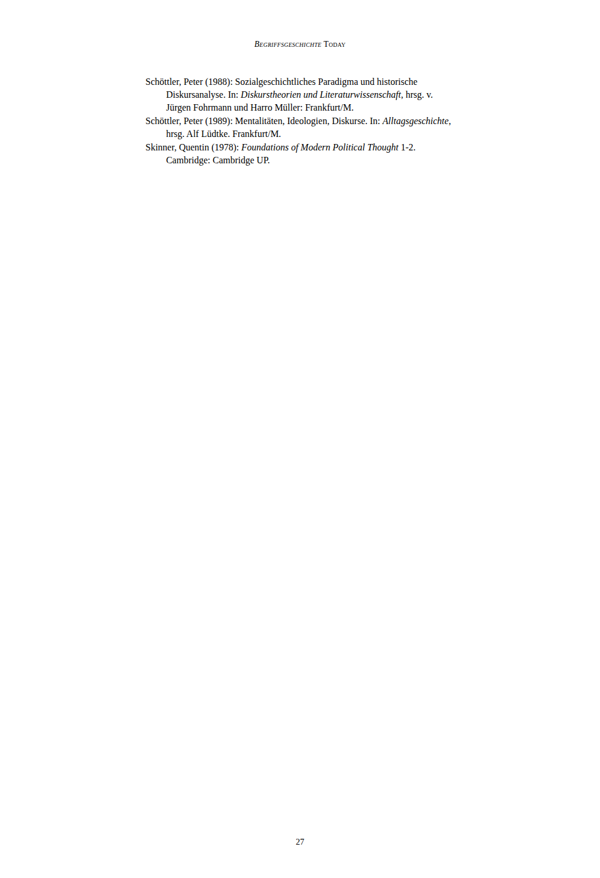Begriffsgeschichte Today
Schöttler, Peter (1988): Sozialgeschichtliches Paradigma und historische Diskursanalyse. In: Diskurstheorien und Literaturwissenschaft, hrsg. v. Jürgen Fohrmann und Harro Müller: Frankfurt/M.
Schöttler, Peter (1989): Mentalitäten, Ideologien, Diskurse. In: Alltagsgeschichte, hrsg. Alf Lüdtke. Frankfurt/M.
Skinner, Quentin (1978): Foundations of Modern Political Thought 1-2. Cambridge: Cambridge UP.
27